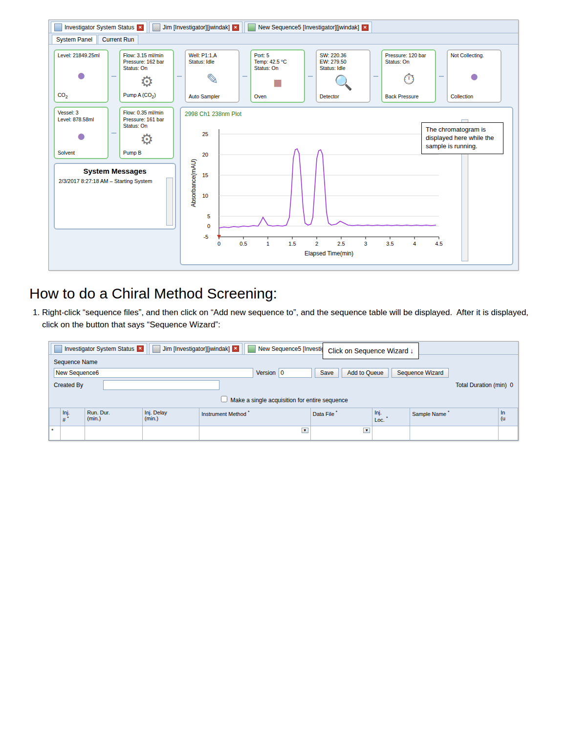Investigator System Status ✕
Jim [Investigator][jwindak] ✕
New Sequence5 [Investigator][jwindak] ✕
System Panel
Current Run
Level: 21849.25ml
●
CO2
Flow: 3.15 ml/min
Pressure: 162 bar
Status: On
⚙
Pump A (CO2)
Well: P1:1,A
Status: Idle
✎
Auto Sampler
Port: 5
Temp: 42.5 °C
Status: On
■
Oven
SW: 220.36
EW: 279.50
Status: Idle
🔍
Detector
Pressure: 120 bar
Status: On
⏱
Back Pressure
Not Collecting.
●
Collection
Vessel: 3
Level: 878.58ml
●
Solvent
Flow: 0.35 ml/min
Pressure: 161 bar
Status: On
⚙
Pump B
System Messages
2/3/2017 8:27:18 AM – Starting System
2998 Ch1 238nm Plot
The chromatogram is displayed here while the sample is running.
25 20 15 10 5 0 -5 0 0.5 1 1.5 2 2.5 3 3.5 4 4.5 Elapsed Time(min) Absorbance(mAU)
How to do a Chiral Method Screening:
Right-click “sequence files”, and then click on “Add new sequence to”, and the sequence table will be displayed. After it is displayed, click on the button that says “Sequence Wizard”:
Investigator System Status ✕
Jim [Investigator][jwindak] ✕
New Sequence5 [Investigator]
ndak] ✕
Click on Sequence Wizard ↓
Sequence Name
Version Save Add to Queue Sequence Wizard
Created By Total Duration (min) 0
Make a single acquisition for entire sequence
| | Inj. # * | Run. Dur. (min.) | Inj. Delay (min.) | Instrument Method * | Data File * | Inj. Loc. * | Sample Name * | In (u |
| --- | --- | --- | --- | --- | --- | --- | --- | --- |
| * | | | | ▼ | ▼ | | | |